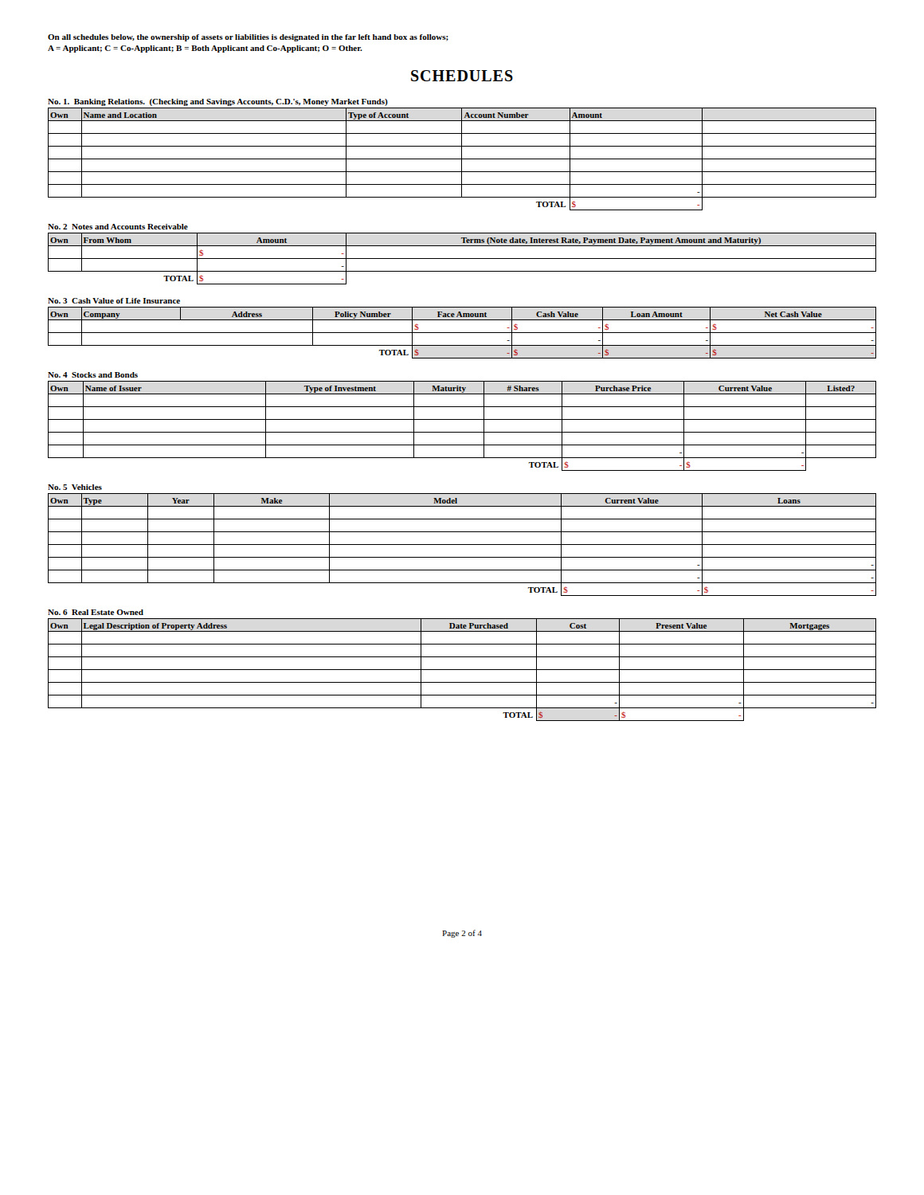On all schedules below, the ownership of assets or liabilities is designated in the far left hand box as follows;
A = Applicant; C = Co-Applicant; B = Both Applicant and Co-Applicant; O = Other.
SCHEDULES
No. 1. Banking Relations. (Checking and Savings Accounts, C.D.'s, Money Market Funds)
| Own | Name and Location | Type of Account | Account Number | Amount | |
| --- | --- | --- | --- | --- | --- |
| | | | | - | |
| | | | TOTAL | $ - | |
No. 2 Notes and Accounts Receivable
| Own | From Whom | Amount | Terms (Note date, Interest Rate, Payment Date, Payment Amount and Maturity) |
| --- | --- | --- | --- |
| | | $ - | |
| | | - | |
| | TOTAL | $ - | |
No. 3 Cash Value of Life Insurance
| Own | Company | Address | Policy Number | Face Amount | Cash Value | Loan Amount | Net Cash Value |
| --- | --- | --- | --- | --- | --- | --- | --- |
| | | | $ - | $ - | $ - | $ - |
| | | | - | - | - | - |
| | | TOTAL | $ - | $ - | $ - | $ - |
No. 4 Stocks and Bonds
| Own | Name of Issuer | Type of Investment | Maturity | # Shares | Purchase Price | Current Value | Listed? |
| --- | --- | --- | --- | --- | --- | --- | --- |
| | | | | | - | - | |
| | | | | TOTAL | $ - | $ - | |
No. 5 Vehicles
| Own | Type | Year | Make | Model | Current Value | Loans |
| --- | --- | --- | --- | --- | --- | --- |
| | | | | | - | - |
| | | | | | - | - |
| | | | | TOTAL | $ - | $ - |
No. 6 Real Estate Owned
| Own | Legal Description of Property Address | Date Purchased | Cost | Present Value | Mortgages |
| --- | --- | --- | --- | --- | --- |
| | | | - | - | - |
| | | TOTAL | $ - | $ - | |
Page 2 of 4